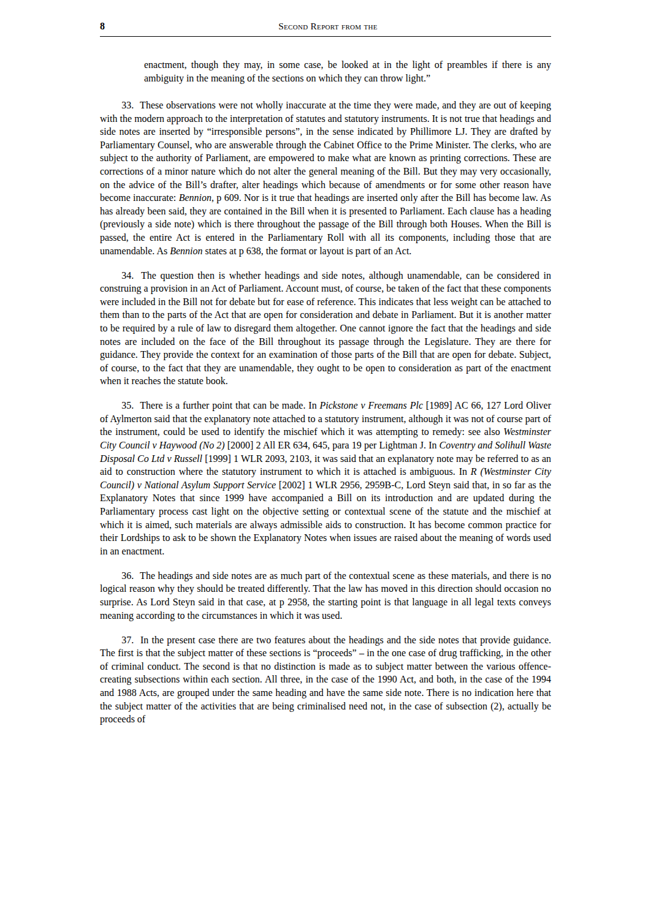8 Second Report from the
enactment, though they may, in some case, be looked at in the light of preambles if there is any ambiguity in the meaning of the sections on which they can throw light.”
33. These observations were not wholly inaccurate at the time they were made, and they are out of keeping with the modern approach to the interpretation of statutes and statutory instruments. It is not true that headings and side notes are inserted by “irresponsible persons”, in the sense indicated by Phillimore LJ. They are drafted by Parliamentary Counsel, who are answerable through the Cabinet Office to the Prime Minister. The clerks, who are subject to the authority of Parliament, are empowered to make what are known as printing corrections. These are corrections of a minor nature which do not alter the general meaning of the Bill. But they may very occasionally, on the advice of the Bill’s drafter, alter headings which because of amendments or for some other reason have become inaccurate: Bennion, p 609. Nor is it true that headings are inserted only after the Bill has become law. As has already been said, they are contained in the Bill when it is presented to Parliament. Each clause has a heading (previously a side note) which is there throughout the passage of the Bill through both Houses. When the Bill is passed, the entire Act is entered in the Parliamentary Roll with all its components, including those that are unamendable. As Bennion states at p 638, the format or layout is part of an Act.
34. The question then is whether headings and side notes, although unamendable, can be considered in construing a provision in an Act of Parliament. Account must, of course, be taken of the fact that these components were included in the Bill not for debate but for ease of reference. This indicates that less weight can be attached to them than to the parts of the Act that are open for consideration and debate in Parliament. But it is another matter to be required by a rule of law to disregard them altogether. One cannot ignore the fact that the headings and side notes are included on the face of the Bill throughout its passage through the Legislature. They are there for guidance. They provide the context for an examination of those parts of the Bill that are open for debate. Subject, of course, to the fact that they are unamendable, they ought to be open to consideration as part of the enactment when it reaches the statute book.
35. There is a further point that can be made. In Pickstone v Freemans Plc [1989] AC 66, 127 Lord Oliver of Aylmerton said that the explanatory note attached to a statutory instrument, although it was not of course part of the instrument, could be used to identify the mischief which it was attempting to remedy: see also Westminster City Council v Haywood (No 2) [2000] 2 All ER 634, 645, para 19 per Lightman J. In Coventry and Solihull Waste Disposal Co Ltd v Russell [1999] 1 WLR 2093, 2103, it was said that an explanatory note may be referred to as an aid to construction where the statutory instrument to which it is attached is ambiguous. In R (Westminster City Council) v National Asylum Support Service [2002] 1 WLR 2956, 2959B-C, Lord Steyn said that, in so far as the Explanatory Notes that since 1999 have accompanied a Bill on its introduction and are updated during the Parliamentary process cast light on the objective setting or contextual scene of the statute and the mischief at which it is aimed, such materials are always admissible aids to construction. It has become common practice for their Lordships to ask to be shown the Explanatory Notes when issues are raised about the meaning of words used in an enactment.
36. The headings and side notes are as much part of the contextual scene as these materials, and there is no logical reason why they should be treated differently. That the law has moved in this direction should occasion no surprise. As Lord Steyn said in that case, at p 2958, the starting point is that language in all legal texts conveys meaning according to the circumstances in which it was used.
37. In the present case there are two features about the headings and the side notes that provide guidance. The first is that the subject matter of these sections is “proceeds” – in the one case of drug trafficking, in the other of criminal conduct. The second is that no distinction is made as to subject matter between the various offence-creating subsections within each section. All three, in the case of the 1990 Act, and both, in the case of the 1994 and 1988 Acts, are grouped under the same heading and have the same side note. There is no indication here that the subject matter of the activities that are being criminalised need not, in the case of subsection (2), actually be proceeds of